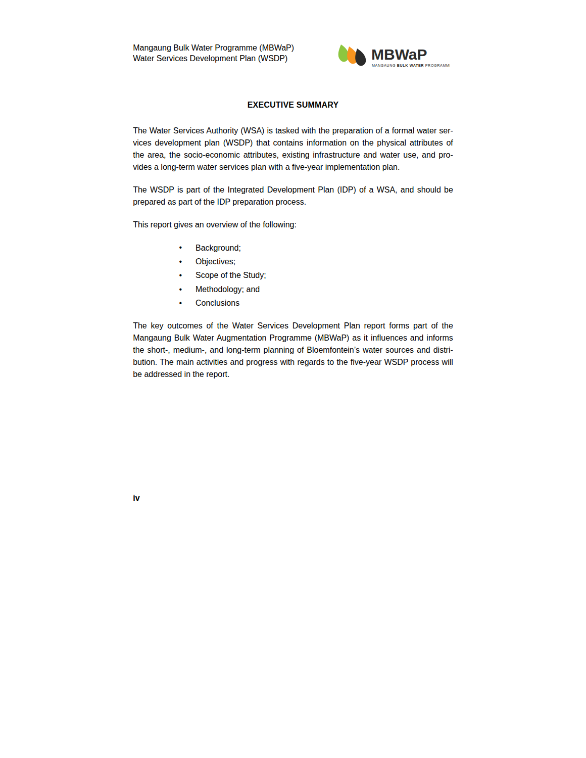Mangaung Bulk Water Programme (MBWaP)
Water Services Development Plan (WSDP)
MBWaP MANGAUNG BULK WATER PROGRAMME
EXECUTIVE SUMMARY
The Water Services Authority (WSA) is tasked with the preparation of a formal water services development plan (WSDP) that contains information on the physical attributes of the area, the socio-economic attributes, existing infrastructure and water use, and provides a long-term water services plan with a five-year implementation plan.
The WSDP is part of the Integrated Development Plan (IDP) of a WSA, and should be prepared as part of the IDP preparation process.
This report gives an overview of the following:
Background;
Objectives;
Scope of the Study;
Methodology; and
Conclusions
The key outcomes of the Water Services Development Plan report forms part of the Mangaung Bulk Water Augmentation Programme (MBWaP) as it influences and informs the short-, medium-, and long-term planning of Bloemfontein’s water sources and distribution. The main activities and progress with regards to the five-year WSDP process will be addressed in the report.
iv